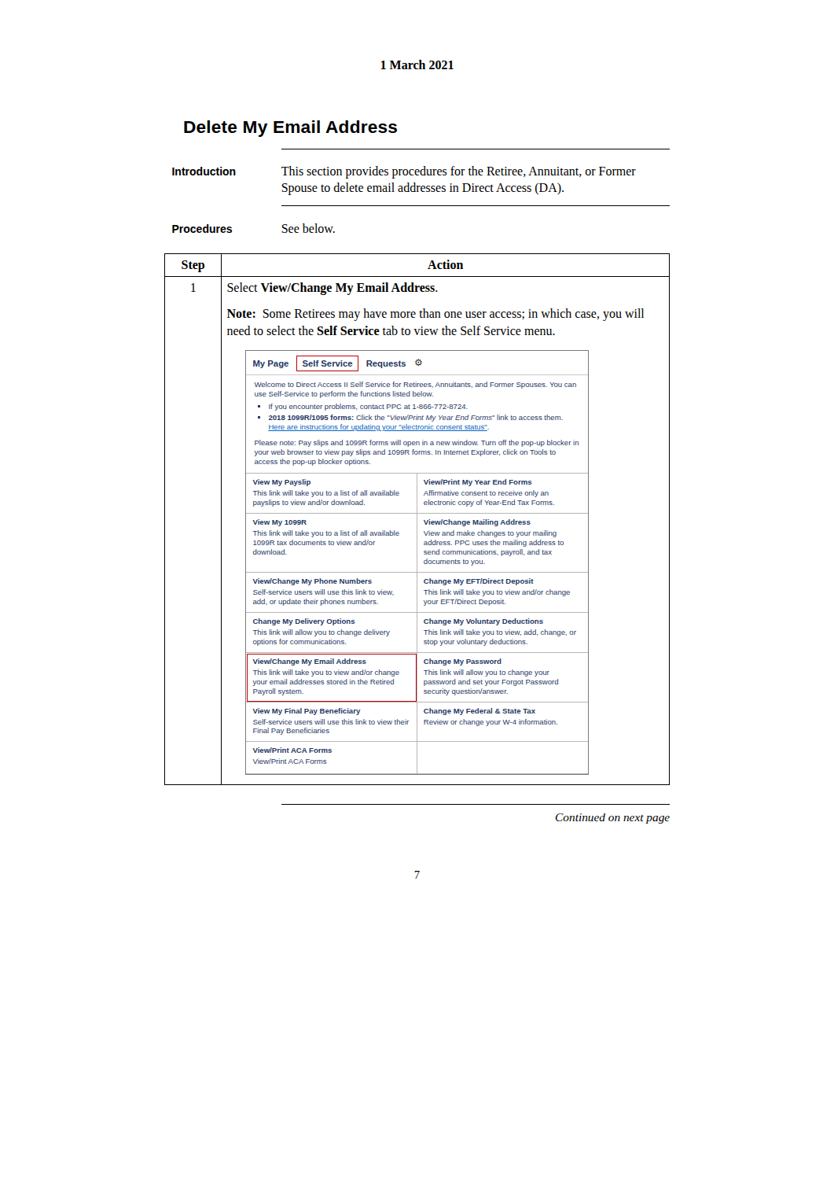1 March 2021
Delete My Email Address
Introduction
This section provides procedures for the Retiree, Annuitant, or Former Spouse to delete email addresses in Direct Access (DA).
Procedures
See below.
| Step | Action |
| --- | --- |
| 1 | Select View/Change My Email Address . Note: Some Retirees may have more than one user access; in which case, you will need to select the Self Service tab to view the Self Service menu. My Page Self Service Requests ⚙ Welcome to Direct Access II Self Service for Retirees, Annuitants, and Former Spouses. You can use Self-Service to perform the functions listed below. If you encounter problems, contact PPC at 1-866-772-8724. 2018 1099R/1095 forms: Click the " View/Print My Year End Forms " link to access them. Here are instructions for updating your "electronic consent status" . Please note: Pay slips and 1099R forms will open in a new window. Turn off the pop-up blocker in your web browser to view pay slips and 1099R forms. In Internet Explorer, click on Tools to access the pop-up blocker options. View My Payslip This link will take you to a list of all available payslips to view and/or download. View/Print My Year End Forms Affirmative consent to receive only an electronic copy of Year-End Tax Forms. View My 1099R This link will take you to a list of all available 1099R tax documents to view and/or download. View/Change Mailing Address View and make changes to your mailing address. PPC uses the mailing address to send communications, payroll, and tax documents to you. View/Change My Phone Numbers Self-service users will use this link to view, add, or update their phones numbers. Change My EFT/Direct Deposit This link will take you to view and/or change your EFT/Direct Deposit. Change My Delivery Options This link will allow you to change delivery options for communications. Change My Voluntary Deductions This link will take you to view, add, change, or stop your voluntary deductions. View/Change My Email Address This link will take you to view and/or change your email addresses stored in the Retired Payroll system. Change My Password This link will allow you to change your password and set your Forgot Password security question/answer. View My Final Pay Beneficiary Self-service users will use this link to view their Final Pay Beneficiaries Change My Federal & State Tax Review or change your W-4 information. View/Print ACA Forms View/Print ACA Forms |
Continued on next page
7